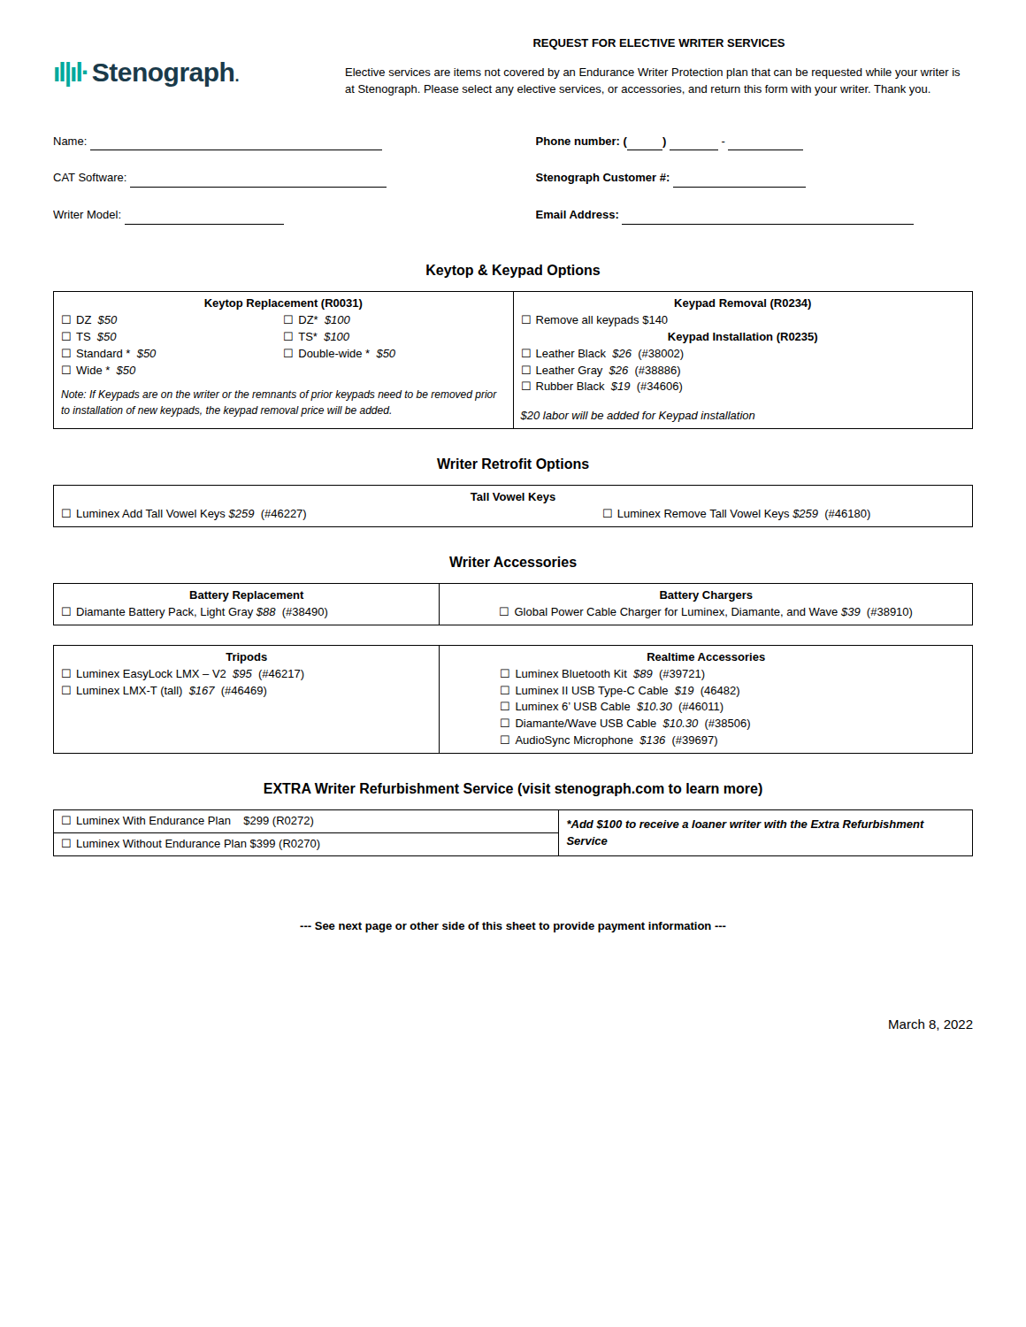ıl|ıl·Stenograph.
REQUEST FOR ELECTIVE WRITER SERVICES
Elective services are items not covered by an Endurance Writer Protection plan that can be requested while your writer is at Stenograph. Please select any elective services, or accessories, and return this form with your writer. Thank you.
Name:
Phone number: ( ) -
CAT Software:
Stenograph Customer #:
Writer Model:
Email Address:
Keytop & Keypad Options
| Keytop Replacement (R0031) / DZ $50 / DZ* $100 / / TS $50 / TS* $100 / / Standard * $50 / Double-wide * $50 / / Wide * $50 / / Note: If Keypads are on the writer or the remnants of prior keypads need to be removed prior to installation of new keypads, the keypad removal price will be added. | Keypad Removal (R0234) Remove all keypads $140 Keypad Installation (R0235) Leather Black $26 (#38002) Leather Gray $26 (#38886) Rubber Black $19 (#34606) $20 labor will be added for Keypad installation |
Writer Retrofit Options
| Tall Vowel Keys / Luminex Add Tall Vowel Keys $259 (#46227) / Luminex Remove Tall Vowel Keys $259 (#46180) / |
Writer Accessories
| Battery Replacement Diamante Battery Pack, Light Gray $88 (#38490) | Battery Chargers Global Power Cable Charger for Luminex, Diamante, and Wave $39 (#38910) |
| Tripods Luminex EasyLock LMX – V2 $95 (#46217) Luminex LMX-T (tall) $167 (#46469) | Realtime Accessories Luminex Bluetooth Kit $89 (#39721) Luminex II USB Type-C Cable $19 (46482) Luminex 6’ USB Cable $10.30 (#46011) Diamante/Wave USB Cable $10.30 (#38506) AudioSync Microphone $136 (#39697) |
EXTRA Writer Refurbishment Service (visit stenograph.com to learn more)
| Luminex With Endurance Plan $299 (R0272) | *Add $100 to receive a loaner writer with the Extra Refurbishment Service |
| Luminex Without Endurance Plan $399 (R0270) |
--- See next page or other side of this sheet to provide payment information ---
March 8, 2022